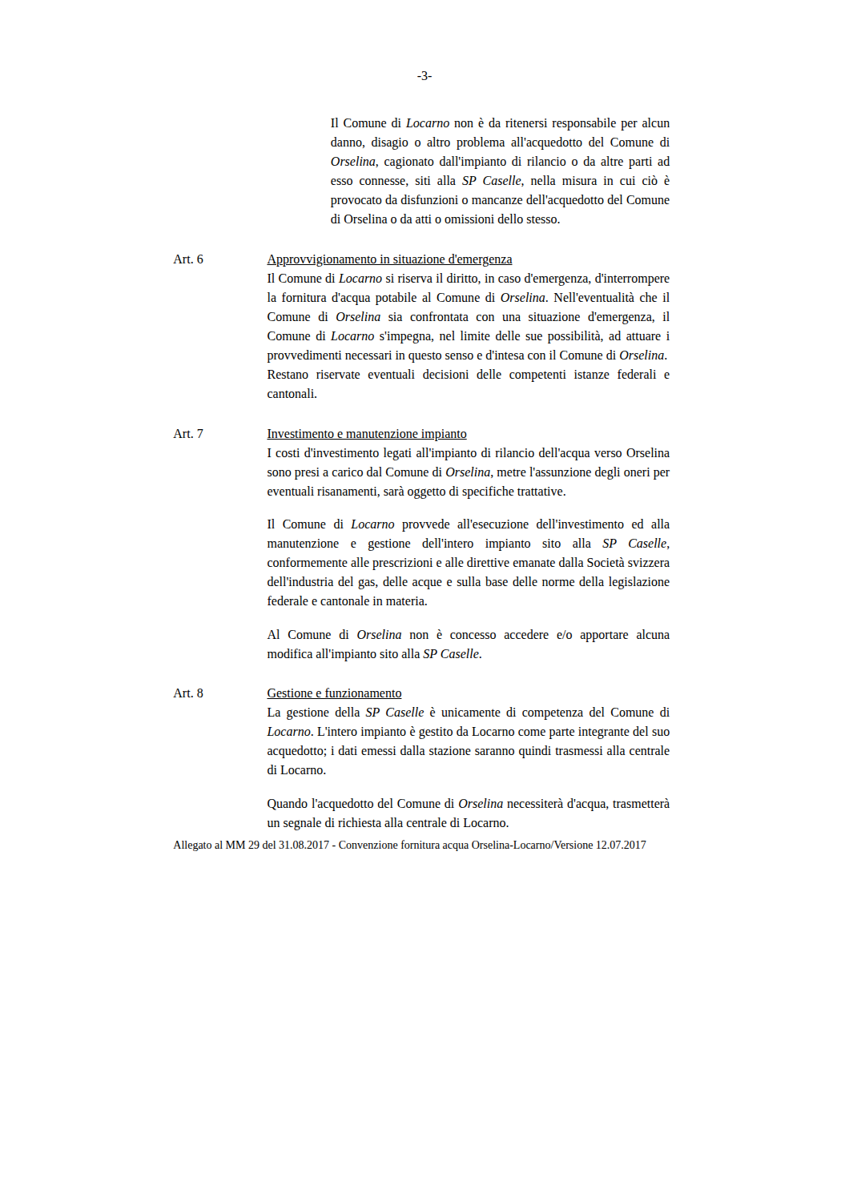-3-
Il Comune di Locarno non è da ritenersi responsabile per alcun danno, disagio o altro problema all'acquedotto del Comune di Orselina, cagionato dall'impianto di rilancio o da altre parti ad esso connesse, siti alla SP Caselle, nella misura in cui ciò è provocato da disfunzioni o mancanze dell'acquedotto del Comune di Orselina o da atti o omissioni dello stesso.
Art. 6
Approvvigionamento in situazione d'emergenza
Il Comune di Locarno si riserva il diritto, in caso d'emergenza, d'interrompere la fornitura d'acqua potabile al Comune di Orselina. Nell'eventualità che il Comune di Orselina sia confrontata con una situazione d'emergenza, il Comune di Locarno s'impegna, nel limite delle sue possibilità, ad attuare i provvedimenti necessari in questo senso e d'intesa con il Comune di Orselina.
Restano riservate eventuali decisioni delle competenti istanze federali e cantonali.
Art. 7
Investimento e manutenzione impianto
I costi d'investimento legati all'impianto di rilancio dell'acqua verso Orselina sono presi a carico dal Comune di Orselina, metre l'assunzione degli oneri per eventuali risanamenti, sarà oggetto di specifiche trattative.
Il Comune di Locarno provvede all'esecuzione dell'investimento ed alla manutenzione e gestione dell'intero impianto sito alla SP Caselle, conformemente alle prescrizioni e alle direttive emanate dalla Società svizzera dell'industria del gas, delle acque e sulla base delle norme della legislazione federale e cantonale in materia.
Al Comune di Orselina non è concesso accedere e/o apportare alcuna modifica all'impianto sito alla SP Caselle.
Art. 8
Gestione e funzionamento
La gestione della SP Caselle è unicamente di competenza del Comune di Locarno. L'intero impianto è gestito da Locarno come parte integrante del suo acquedotto; i dati emessi dalla stazione saranno quindi trasmessi alla centrale di Locarno.
Quando l'acquedotto del Comune di Orselina necessiterà d'acqua, trasmetterà un segnale di richiesta alla centrale di Locarno.
Allegato al MM 29 del 31.08.2017 - Convenzione fornitura acqua Orselina-Locarno/Versione 12.07.2017